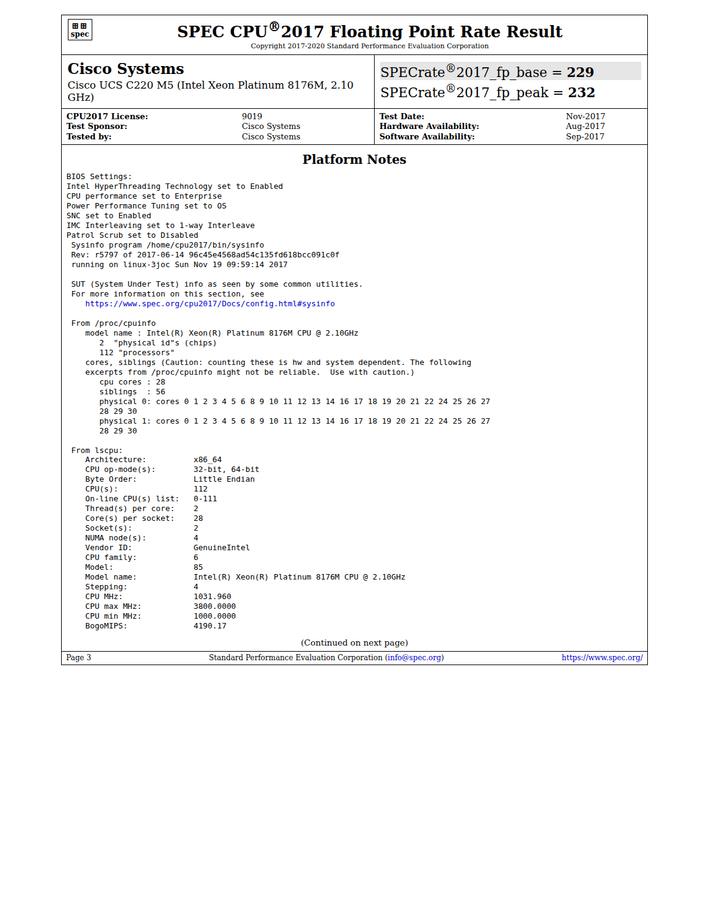⊞⊞spec
SPEC CPU®2017 Floating Point Rate Result
Copyright 2017-2020 Standard Performance Evaluation Corporation
Cisco Systems
Cisco UCS C220 M5 (Intel Xeon Platinum 8176M, 2.10 GHz)
SPECrate®2017_fp_base = 229
SPECrate®2017_fp_peak = 232
| CPU2017 License: | 9019 |
| Test Sponsor: | Cisco Systems |
| Tested by: | Cisco Systems |
| Test Date: | Nov-2017 |
| Hardware Availability: | Aug-2017 |
| Software Availability: | Sep-2017 |
Platform Notes
BIOS Settings:
Intel HyperThreading Technology set to Enabled
CPU performance set to Enterprise
Power Performance Tuning set to OS
SNC set to Enabled
IMC Interleaving set to 1-way Interleave
Patrol Scrub set to Disabled
 Sysinfo program /home/cpu2017/bin/sysinfo
 Rev: r5797 of 2017-06-14 96c45e4568ad54c135fd618bcc091c0f
 running on linux-3joc Sun Nov 19 09:59:14 2017

 SUT (System Under Test) info as seen by some common utilities.
 For more information on this section, see
    https://www.spec.org/cpu2017/Docs/config.html#sysinfo

 From /proc/cpuinfo
    model name : Intel(R) Xeon(R) Platinum 8176M CPU @ 2.10GHz
       2  "physical id"s (chips)
       112 "processors"
    cores, siblings (Caution: counting these is hw and system dependent. The following
    excerpts from /proc/cpuinfo might not be reliable.  Use with caution.)
       cpu cores : 28
       siblings  : 56
       physical 0: cores 0 1 2 3 4 5 6 8 9 10 11 12 13 14 16 17 18 19 20 21 22 24 25 26 27
       28 29 30
       physical 1: cores 0 1 2 3 4 5 6 8 9 10 11 12 13 14 16 17 18 19 20 21 22 24 25 26 27
       28 29 30

 From lscpu:
    Architecture:          x86_64
    CPU op-mode(s):        32-bit, 64-bit
    Byte Order:            Little Endian
    CPU(s):                112
    On-line CPU(s) list:   0-111
    Thread(s) per core:    2
    Core(s) per socket:    28
    Socket(s):             2
    NUMA node(s):          4
    Vendor ID:             GenuineIntel
    CPU family:            6
    Model:                 85
    Model name:            Intel(R) Xeon(R) Platinum 8176M CPU @ 2.10GHz
    Stepping:              4
    CPU MHz:               1031.960
    CPU max MHz:           3800.0000
    CPU min MHz:           1000.0000
    BogoMIPS:              4190.17
(Continued on next page)
Page 3
Standard Performance Evaluation Corporation (info@spec.org)
https://www.spec.org/